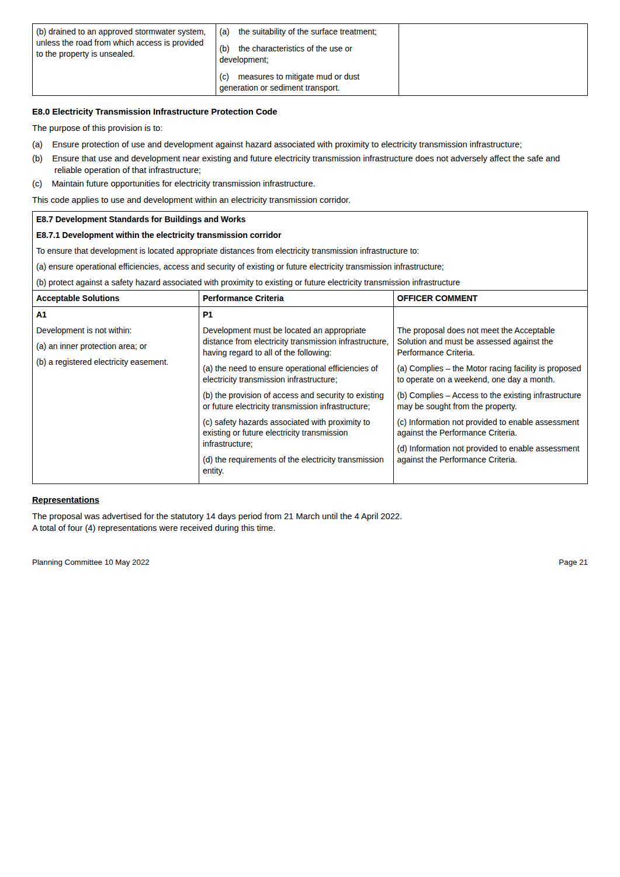| (b) drained to an approved stormwater system, unless the road from which access is provided to the property is unsealed. | (a) the suitability of the surface treatment; (b) the characteristics of the use or development; (c) measures to mitigate mud or dust generation or sediment transport. | |
E8.0 Electricity Transmission Infrastructure Protection Code
The purpose of this provision is to:
(a) Ensure protection of use and development against hazard associated with proximity to electricity transmission infrastructure;
(b) Ensure that use and development near existing and future electricity transmission infrastructure does not adversely affect the safe and reliable operation of that infrastructure;
(c) Maintain future opportunities for electricity transmission infrastructure.
This code applies to use and development within an electricity transmission corridor.
| E8.7 Development Standards for Buildings and Works E8.7.1 Development within the electricity transmission corridor To ensure that development is located appropriate distances from electricity transmission infrastructure to: (a) ensure operational efficiencies, access and security of existing or future electricity transmission infrastructure; (b) protect against a safety hazard associated with proximity to existing or future electricity transmission infrastructure |
| Acceptable Solutions | Performance Criteria | OFFICER COMMENT |
| A1 Development is not within: (a) an inner protection area; or (b) a registered electricity easement. | P1 Development must be located an appropriate distance from electricity transmission infrastructure, having regard to all of the following: (a) the need to ensure operational efficiencies of electricity transmission infrastructure; (b) the provision of access and security to existing or future electricity transmission infrastructure; (c) safety hazards associated with proximity to existing or future electricity transmission infrastructure; (d) the requirements of the electricity transmission entity. | The proposal does not meet the Acceptable Solution and must be assessed against the Performance Criteria. (a) Complies – the Motor racing facility is proposed to operate on a weekend, one day a month. (b) Complies – Access to the existing infrastructure may be sought from the property. (c) Information not provided to enable assessment against the Performance Criteria. (d) Information not provided to enable assessment against the Performance Criteria. |
Representations
The proposal was advertised for the statutory 14 days period from 21 March until the 4 April 2022.
A total of four (4) representations were received during this time.
Planning Committee 10 May 2022 Page 21